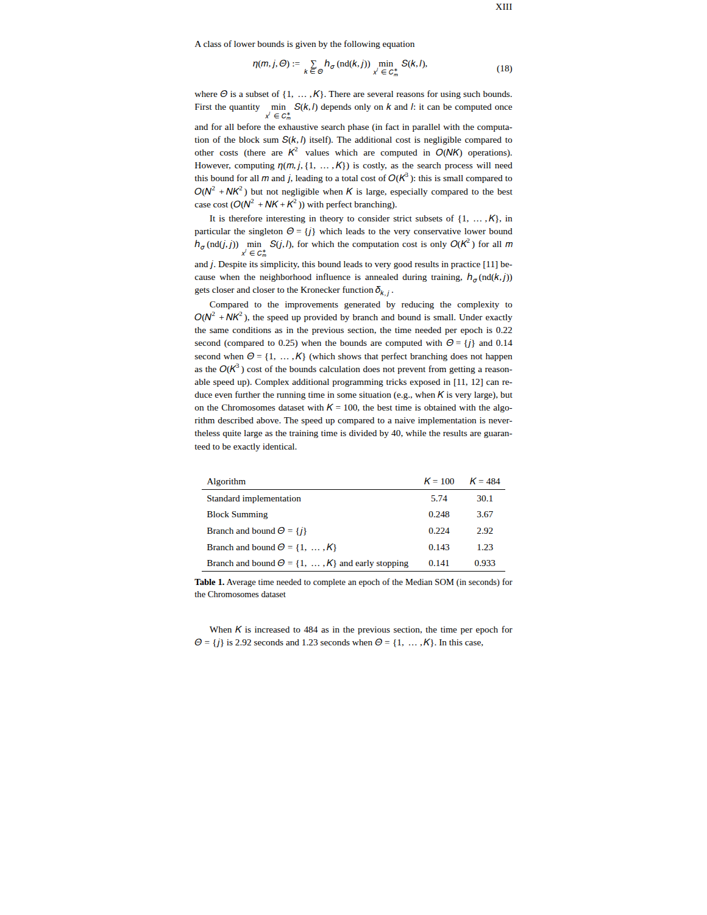XIII
A class of lower bounds is given by the following equation
η(m,j,Θ) := ∑ k∈Θ hσ (nd(k,j)) min xl∈Cm∗ S(k,l),
(18)
where Θ is a subset of {1,…,K}. There are several reasons for using such bounds. First the quantity minxl∈Cm∗S(k,l) depends only on k and l: it can be computed once and for all before the exhaustive search phase (in fact in parallel with the computation of the block sum S(k,l) itself). The additional cost is negligible compared to other costs (there are K2 values which are computed in O(NK) operations). However, computing η(m,j,{1,…,K}) is costly, as the search process will need this bound for all m and j, leading to a total cost of O(K3): this is small compared to O(N2+NK2) but not negligible when K is large, especially compared to the best case cost (O(N2+NK+K2)) with perfect branching).
It is therefore interesting in theory to consider strict subsets of {1,…,K}, in particular the singleton Θ={j} which leads to the very conservative lower bound hσ(nd(j,j))minxl∈Cm∗S(j,l), for which the computation cost is only O(K2) for all m and j. Despite its simplicity, this bound leads to very good results in practice [11] because when the neighborhood influence is annealed during training, hσ(nd(k,j)) gets closer and closer to the Kronecker function δk,j.
Compared to the improvements generated by reducing the complexity to O(N2+NK2), the speed up provided by branch and bound is small. Under exactly the same conditions as in the previous section, the time needed per epoch is 0.22 second (compared to 0.25) when the bounds are computed with Θ={j} and 0.14 second when Θ={1,…,K} (which shows that perfect branching does not happen as the O(K3) cost of the bounds calculation does not prevent from getting a reasonable speed up). Complex additional programming tricks exposed in [11, 12] can reduce even further the running time in some situation (e.g., when K is very large), but on the Chromosomes dataset with K=100, the best time is obtained with the algorithm described above. The speed up compared to a naive implementation is nevertheless quite large as the training time is divided by 40, while the results are guaranteed to be exactly identical.
| Algorithm | K = 100 | K = 484 |
| --- | --- | --- |
| Standard implementation | 5.74 | 30.1 |
| Block Summing | 0.248 | 3.67 |
| Branch and bound Θ = { j } | 0.224 | 2.92 |
| Branch and bound Θ = { 1 , … , K } | 0.143 | 1.23 |
| Branch and bound Θ = { 1 , … , K } and early stopping | 0.141 | 0.933 |
Table 1. Average time needed to complete an epoch of the Median SOM (in seconds) for the Chromosomes dataset
When K is increased to 484 as in the previous section, the time per epoch for Θ={j} is 2.92 seconds and 1.23 seconds when Θ={1,…,K}. In this case,